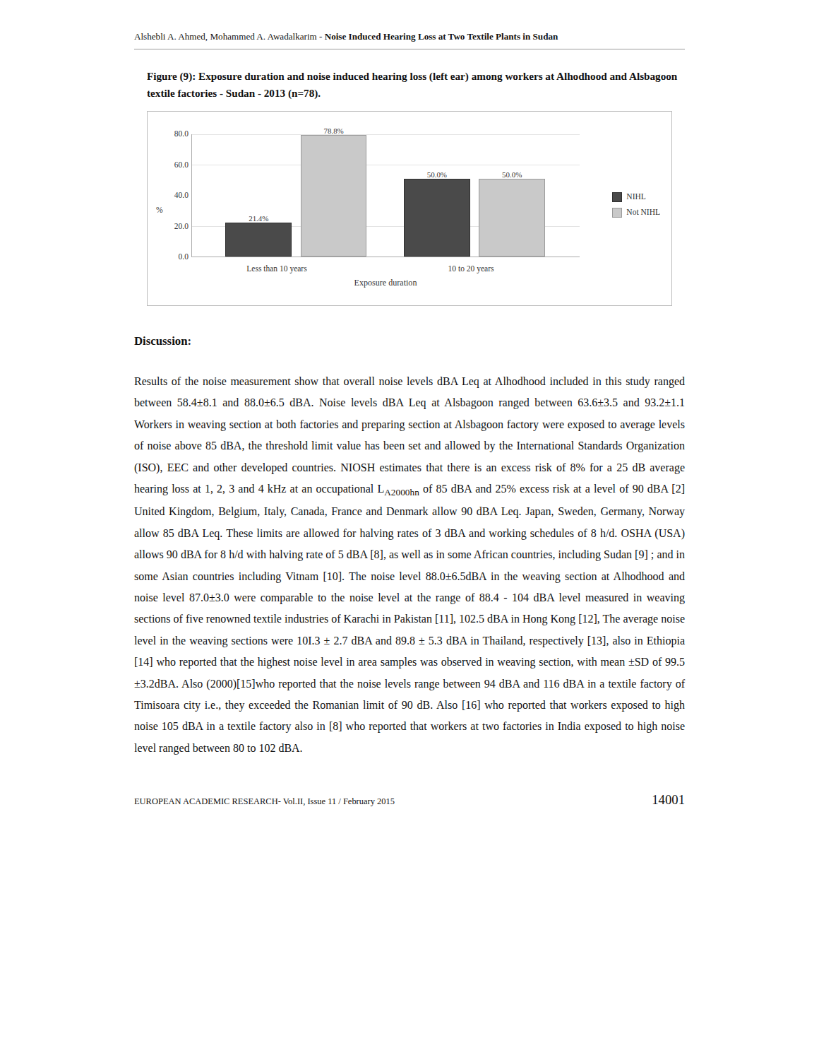Alshebli A. Ahmed, Mohammed A. Awadalkarim - Noise Induced Hearing Loss at Two Textile Plants in Sudan
Figure (9): Exposure duration and noise induced hearing loss (left ear) among workers at Alhodhood and Alsbagoon textile factories - Sudan - 2013 (n=78).
%
80.0 60.0 40.0 20.0 0.0
21.4%
78.8%
50.0%
50.0%
Less than 10 years 10 to 20 years
Exposure duration
NIHL
Not NIHL
Discussion:
Results of the noise measurement show that overall noise levels dBA Leq at Alhodhood included in this study ranged between 58.4±8.1 and 88.0±6.5 dBA. Noise levels dBA Leq at Alsbagoon ranged between 63.6±3.5 and 93.2±1.1 Workers in weaving section at both factories and preparing section at Alsbagoon factory were exposed to average levels of noise above 85 dBA, the threshold limit value has been set and allowed by the International Standards Organization (ISO), EEC and other developed countries. NIOSH estimates that there is an excess risk of 8% for a 25 dB average hearing loss at 1, 2, 3 and 4 kHz at an occupational LA2000hn of 85 dBA and 25% excess risk at a level of 90 dBA [2] United Kingdom, Belgium, Italy, Canada, France and Denmark allow 90 dBA Leq. Japan, Sweden, Germany, Norway allow 85 dBA Leq. These limits are allowed for halving rates of 3 dBA and working schedules of 8 h/d. OSHA (USA) allows 90 dBA for 8 h/d with halving rate of 5 dBA [8], as well as in some African countries, including Sudan [9] ; and in some Asian countries including Vitnam [10]. The noise level 88.0±6.5dBA in the weaving section at Alhodhood and noise level 87.0±3.0 were comparable to the noise level at the range of 88.4 - 104 dBA level measured in weaving sections of five renowned textile industries of Karachi in Pakistan [11], 102.5 dBA in Hong Kong [12], The average noise level in the weaving sections were 10I.3 ± 2.7 dBA and 89.8 ± 5.3 dBA in Thailand, respectively [13], also in Ethiopia [14] who reported that the highest noise level in area samples was observed in weaving section, with mean ±SD of 99.5 ±3.2dBA. Also (2000)[15]who reported that the noise levels range between 94 dBA and 116 dBA in a textile factory of Timisoara city i.e., they exceeded the Romanian limit of 90 dB. Also [16] who reported that workers exposed to high noise 105 dBA in a textile factory also in [8] who reported that workers at two factories in India exposed to high noise level ranged between 80 to 102 dBA.
EUROPEAN ACADEMIC RESEARCH- Vol.II, Issue 11 / February 2015 14001